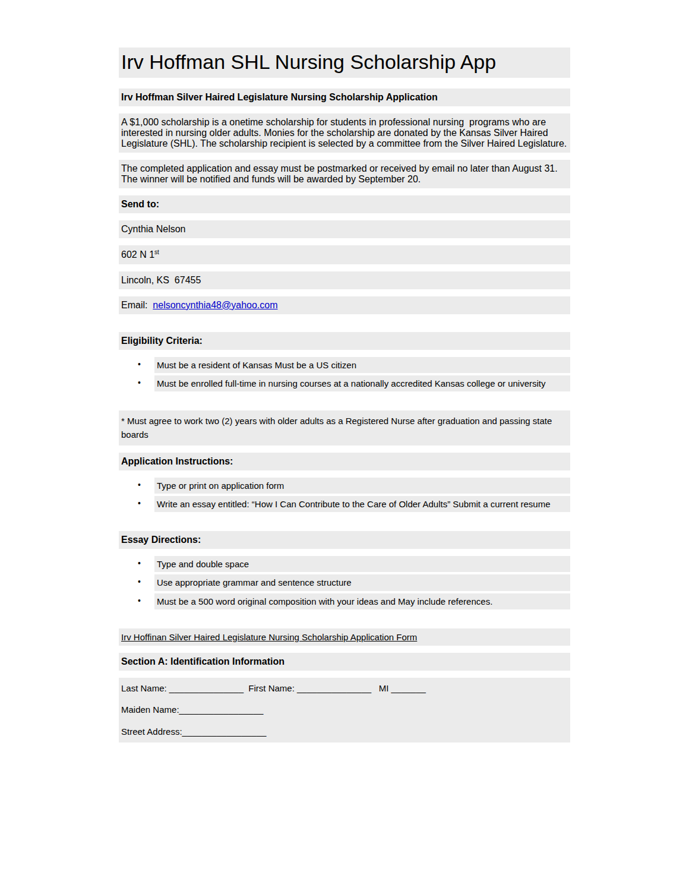Irv Hoffman SHL Nursing Scholarship App
Irv Hoffman Silver Haired Legislature Nursing Scholarship Application
A $1,000 scholarship is a onetime scholarship for students in professional nursing programs who are interested in nursing older adults. Monies for the scholarship are donated by the Kansas Silver Haired Legislature (SHL). The scholarship recipient is selected by a committee from the Silver Haired Legislature.
The completed application and essay must be postmarked or received by email no later than August 31. The winner will be notified and funds will be awarded by September 20.
Send to:
Cynthia Nelson
602 N 1st
Lincoln, KS 67455
Email: nelsoncynthia48@yahoo.com
Eligibility Criteria:
Must be a resident of Kansas Must be a US citizen
Must be enrolled full-time in nursing courses at a nationally accredited Kansas college or university
* Must agree to work two (2) years with older adults as a Registered Nurse after graduation and passing state boards
Application Instructions:
Type or print on application form
Write an essay entitled: “How I Can Contribute to the Care of Older Adults” Submit a current resume
Essay Directions:
Type and double space
Use appropriate grammar and sentence structure
Must be a 500 word original composition with your ideas and May include references.
Irv Hoffinan Silver Haired Legislature Nursing Scholarship Application Form
Section A: Identification Information
Last Name: _______________ First Name: _______________ MI _______
Maiden Name:_________________
Street Address:_________________